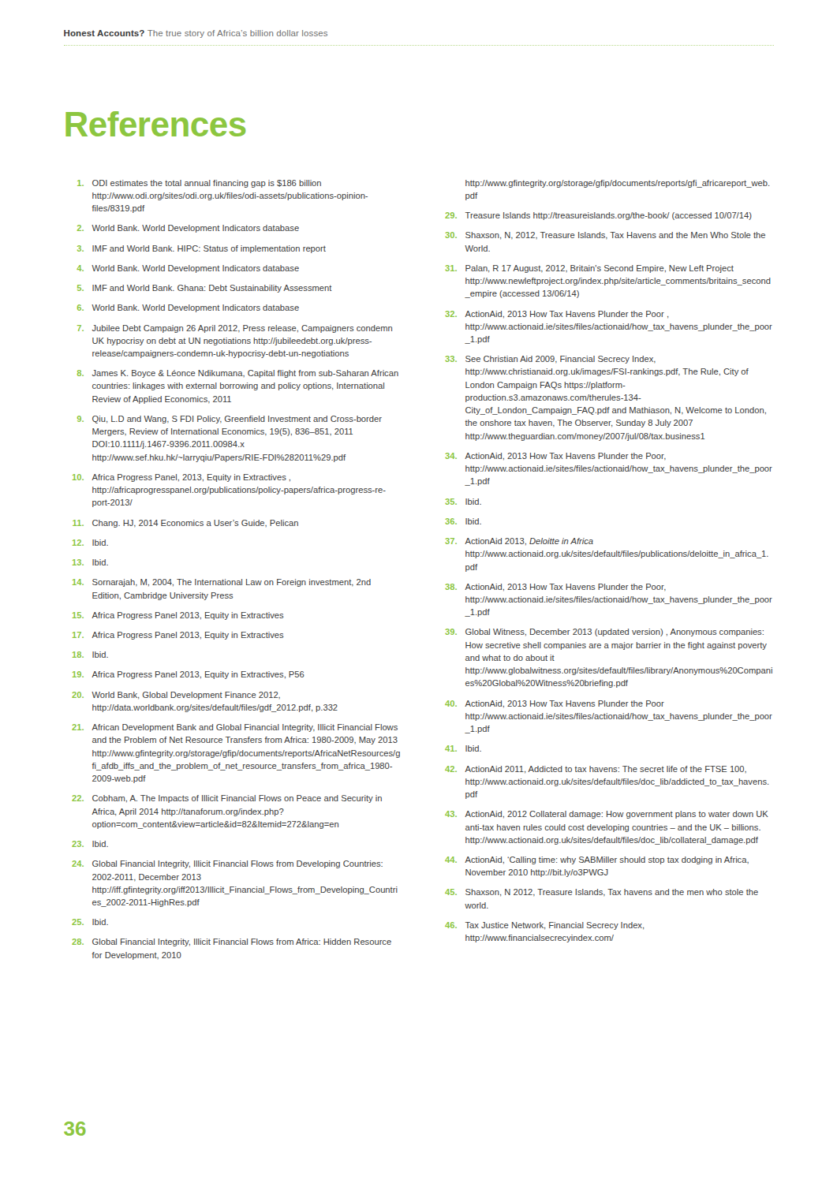Honest Accounts? The true story of Africa’s billion dollar losses
References
1. ODI estimates the total annual financing gap is $186 billion http://www.odi.org/sites/odi.org.uk/files/odi-assets/publications-opinion-files/8319.pdf
2. World Bank. World Development Indicators database
3. IMF and World Bank. HIPC: Status of implementation report
4. World Bank. World Development Indicators database
5. IMF and World Bank. Ghana: Debt Sustainability Assessment
6. World Bank. World Development Indicators database
7. Jubilee Debt Campaign 26 April 2012, Press release, Campaigners condemn UK hypocrisy on debt at UN negotiations http://jubileedebt.org.uk/press-release/campaigners-condemn-uk-hypocrisy-debt-un-negotiations
8. James K. Boyce & Léonce Ndikumana, Capital flight from sub-Saharan African countries: linkages with external borrowing and policy options, International Review of Applied Economics, 2011
9. Qiu, L.D and Wang, S FDI Policy, Greenfield Investment and Cross-border Mergers, Review of International Economics, 19(5), 836–851, 2011 DOI:10.1111/j.1467-9396.2011.00984.x http://www.sef.hku.hk/~larryqiu/Papers/RIE-FDI%282011%29.pdf
10. Africa Progress Panel, 2013, Equity in Extractives , http://africaprogresspanel.org/publications/policy-papers/africa-progress-report-2013/
11. Chang. HJ, 2014 Economics a User’s Guide, Pelican
12. Ibid.
13. Ibid.
14. Sornarajah, M, 2004, The International Law on Foreign investment, 2nd Edition, Cambridge University Press
15. Africa Progress Panel 2013, Equity in Extractives
17. Africa Progress Panel 2013, Equity in Extractives
18. Ibid.
19. Africa Progress Panel 2013, Equity in Extractives, P56
20. World Bank, Global Development Finance 2012, http://data.worldbank.org/sites/default/files/gdf_2012.pdf, p.332
21. African Development Bank and Global Financial Integrity, Illicit Financial Flows and the Problem of Net Resource Transfers from Africa: 1980-2009, May 2013 http://www.gfintegrity.org/storage/gfip/documents/reports/AfricaNetResources/gfi_afdb_iffs_and_the_problem_of_net_resource_transfers_from_africa_1980-2009-web.pdf
22. Cobham, A. The Impacts of Illicit Financial Flows on Peace and Security in Africa, April 2014 http://tanaforum.org/index.php?option=com_content&view=article&id=82&Itemid=272&lang=en
23. Ibid.
24. Global Financial Integrity, Illicit Financial Flows from Developing Countries: 2002-2011, December 2013 http://iff.gfintegrity.org/iff2013/Illicit_Financial_Flows_from_Developing_Countries_2002-2011-HighRes.pdf
25. Ibid.
28. Global Financial Integrity, Illicit Financial Flows from Africa: Hidden Resource for Development, 2010
00. http://www.gfintegrity.org/storage/gfip/documents/reports/gfi_africareport_web.pdf
29. Treasure Islands http://treasureislands.org/the-book/ (accessed 10/07/14)
30. Shaxson, N, 2012, Treasure Islands, Tax Havens and the Men Who Stole the World.
31. Palan, R 17 August, 2012, Britain's Second Empire, New Left Project http://www.newleftproject.org/index.php/site/article_comments/britains_second_empire (accessed 13/06/14)
32. ActionAid, 2013 How Tax Havens Plunder the Poor , http://www.actionaid.ie/sites/files/actionaid/how_tax_havens_plunder_the_poor_1.pdf
33. See Christian Aid 2009, Financial Secrecy Index, http://www.christianaid.org.uk/images/FSI-rankings.pdf, The Rule, City of London Campaign FAQs https://platform-production.s3.amazonaws.com/therules-134-City_of_London_Campaign_FAQ.pdf and Mathiason, N, Welcome to London, the onshore tax haven, The Observer, Sunday 8 July 2007 http://www.theguardian.com/money/2007/jul/08/tax.business1
34. ActionAid, 2013 How Tax Havens Plunder the Poor, http://www.actionaid.ie/sites/files/actionaid/how_tax_havens_plunder_the_poor_1.pdf
35. Ibid.
36. Ibid.
37. ActionAid 2013, Deloitte in Africa http://www.actionaid.org.uk/sites/default/files/publications/deloitte_in_africa_1.pdf
38. ActionAid, 2013 How Tax Havens Plunder the Poor, http://www.actionaid.ie/sites/files/actionaid/how_tax_havens_plunder_the_poor_1.pdf
39. Global Witness, December 2013 (updated version) , Anonymous companies: How secretive shell companies are a major barrier in the fight against poverty and what to do about it http://www.globalwitness.org/sites/default/files/library/Anonymous%20Companies%20Global%20Witness%20briefing.pdf
40. ActionAid, 2013 How Tax Havens Plunder the Poor http://www.actionaid.ie/sites/files/actionaid/how_tax_havens_plunder_the_poor_1.pdf
41. Ibid.
42. ActionAid 2011, Addicted to tax havens: The secret life of the FTSE 100, http://www.actionaid.org.uk/sites/default/files/doc_lib/addicted_to_tax_havens.pdf
43. ActionAid, 2012 Collateral damage: How government plans to water down UK anti-tax haven rules could cost developing countries – and the UK – billions. http://www.actionaid.org.uk/sites/default/files/doc_lib/collateral_damage.pdf
44. ActionAid, ‘Calling time: why SABMiller should stop tax dodging in Africa, November 2010 http://bit.ly/o3PWGJ
45. Shaxson, N 2012, Treasure Islands, Tax havens and the men who stole the world.
46. Tax Justice Network, Financial Secrecy Index, http://www.financialsecrecyindex.com/
36